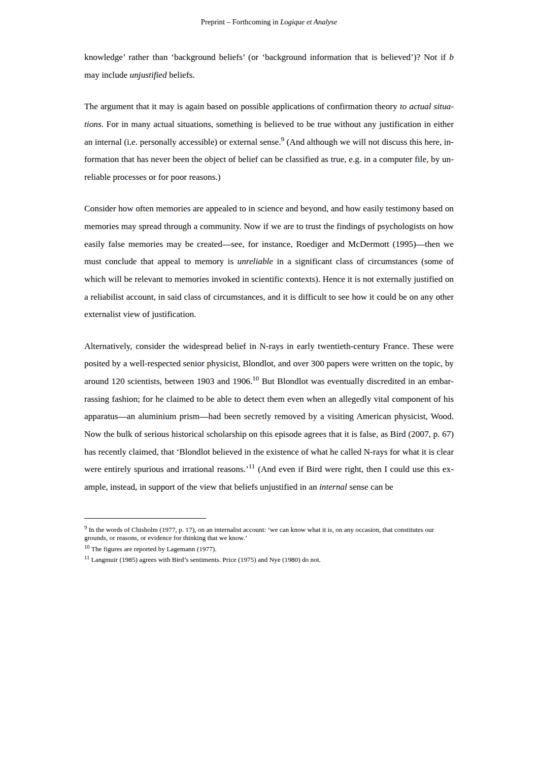Preprint – Forthcoming in Logique et Analyse
knowledge’ rather than ‘background beliefs’ (or ‘background information that is believed’)? Not if b may include unjustified beliefs.
The argument that it may is again based on possible applications of confirmation theory to actual situations. For in many actual situations, something is believed to be true without any justification in either an internal (i.e. personally accessible) or external sense.9 (And although we will not discuss this here, information that has never been the object of belief can be classified as true, e.g. in a computer file, by unreliable processes or for poor reasons.)
Consider how often memories are appealed to in science and beyond, and how easily testimony based on memories may spread through a community. Now if we are to trust the findings of psychologists on how easily false memories may be created—see, for instance, Roediger and McDermott (1995)—then we must conclude that appeal to memory is unreliable in a significant class of circumstances (some of which will be relevant to memories invoked in scientific contexts). Hence it is not externally justified on a reliabilist account, in said class of circumstances, and it is difficult to see how it could be on any other externalist view of justification.
Alternatively, consider the widespread belief in N-rays in early twentieth-century France. These were posited by a well-respected senior physicist, Blondlot, and over 300 papers were written on the topic, by around 120 scientists, between 1903 and 1906.10 But Blondlot was eventually discredited in an embarrassing fashion; for he claimed to be able to detect them even when an allegedly vital component of his apparatus—an aluminium prism—had been secretly removed by a visiting American physicist, Wood. Now the bulk of serious historical scholarship on this episode agrees that it is false, as Bird (2007, p. 67) has recently claimed, that ‘Blondlot believed in the existence of what he called N-rays for what it is clear were entirely spurious and irrational reasons.’11 (And even if Bird were right, then I could use this example, instead, in support of the view that beliefs unjustified in an internal sense can be
9 In the words of Chisholm (1977, p. 17), on an internalist account: ‘we can know what it is, on any occasion, that constitutes our grounds, or reasons, or evidence for thinking that we know.’
10 The figures are reported by Lagemann (1977).
11 Langmuir (1985) agrees with Bird’s sentiments. Price (1975) and Nye (1980) do not.